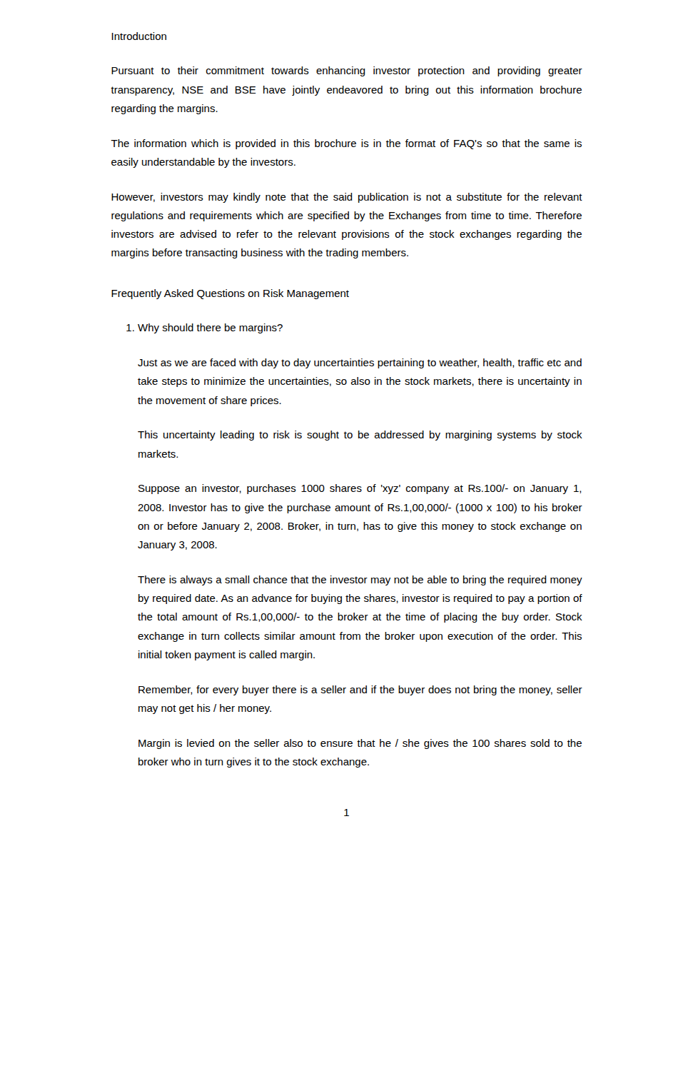Introduction
Pursuant to their commitment towards enhancing investor protection and providing greater transparency, NSE and BSE have jointly endeavored to bring out this information brochure regarding the margins.
The information which is provided in this brochure is in the format of FAQ's so that the same is easily understandable by the investors.
However, investors may kindly note that the said publication is not a substitute for the relevant regulations and requirements which are specified by the Exchanges from time to time. Therefore investors are advised to refer to the relevant provisions of the stock exchanges regarding the margins before transacting business with the trading members.
Frequently Asked Questions on Risk Management
Why should there be margins?
Just as we are faced with day to day uncertainties pertaining to weather, health, traffic etc and take steps to minimize the uncertainties, so also in the stock markets, there is uncertainty in the movement of share prices.
This uncertainty leading to risk is sought to be addressed by margining systems by stock markets.
Suppose an investor, purchases 1000 shares of 'xyz' company at Rs.100/- on January 1, 2008. Investor has to give the purchase amount of Rs.1,00,000/- (1000 x 100) to his broker on or before January 2, 2008. Broker, in turn, has to give this money to stock exchange on January 3, 2008.
There is always a small chance that the investor may not be able to bring the required money by required date. As an advance for buying the shares, investor is required to pay a portion of the total amount of Rs.1,00,000/- to the broker at the time of placing the buy order. Stock exchange in turn collects similar amount from the broker upon execution of the order. This initial token payment is called margin.
Remember, for every buyer there is a seller and if the buyer does not bring the money, seller may not get his / her money.
Margin is levied on the seller also to ensure that he / she gives the 100 shares sold to the broker who in turn gives it to the stock exchange.
1